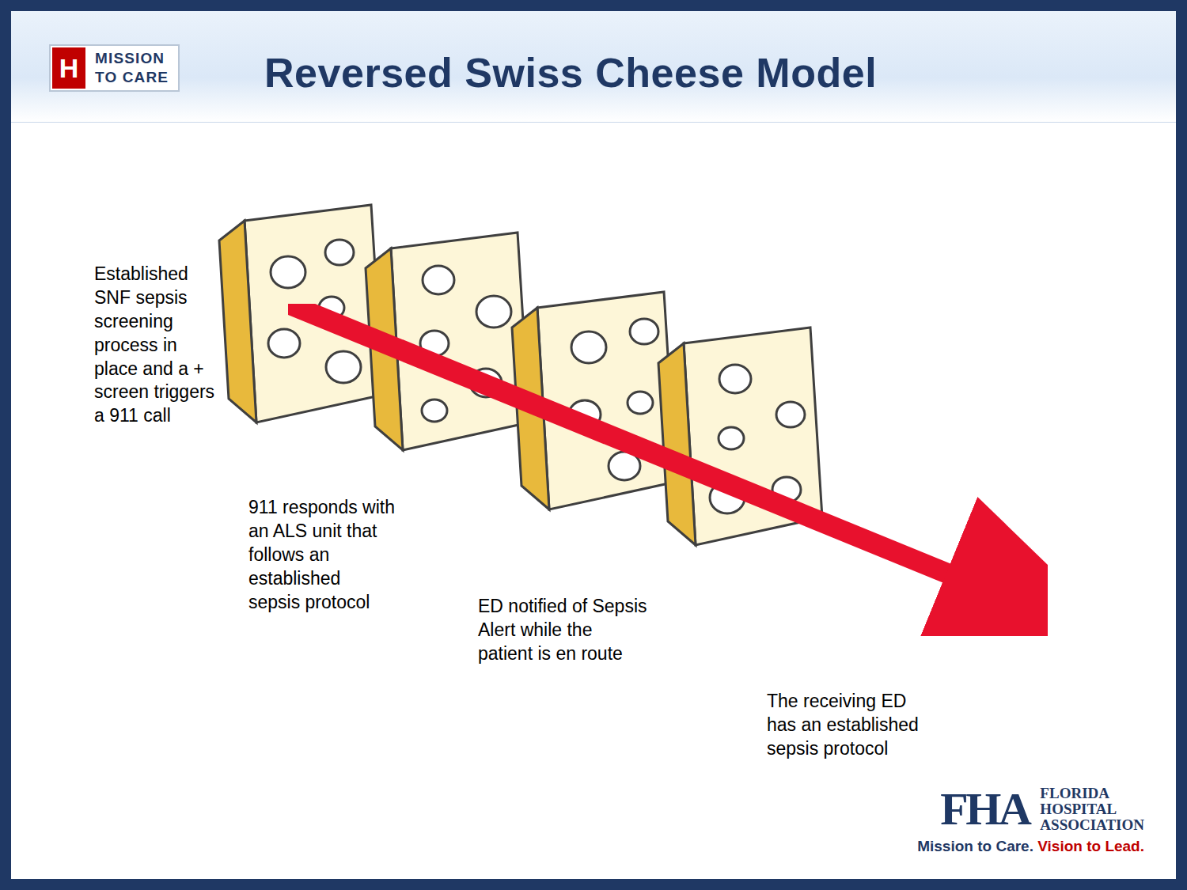H
Mission to Care
Reversed Swiss Cheese Model
Established SNF sepsis screening process in place and a + screen triggers a 911 call
911 responds with an ALS unit that follows an established sepsis protocol
ED notified of Sepsis Alert while the patient is en route
The receiving ED has an established sepsis protocol
FHA
Florida
Hospital
Association
Mission to Care. Vision to Lead.